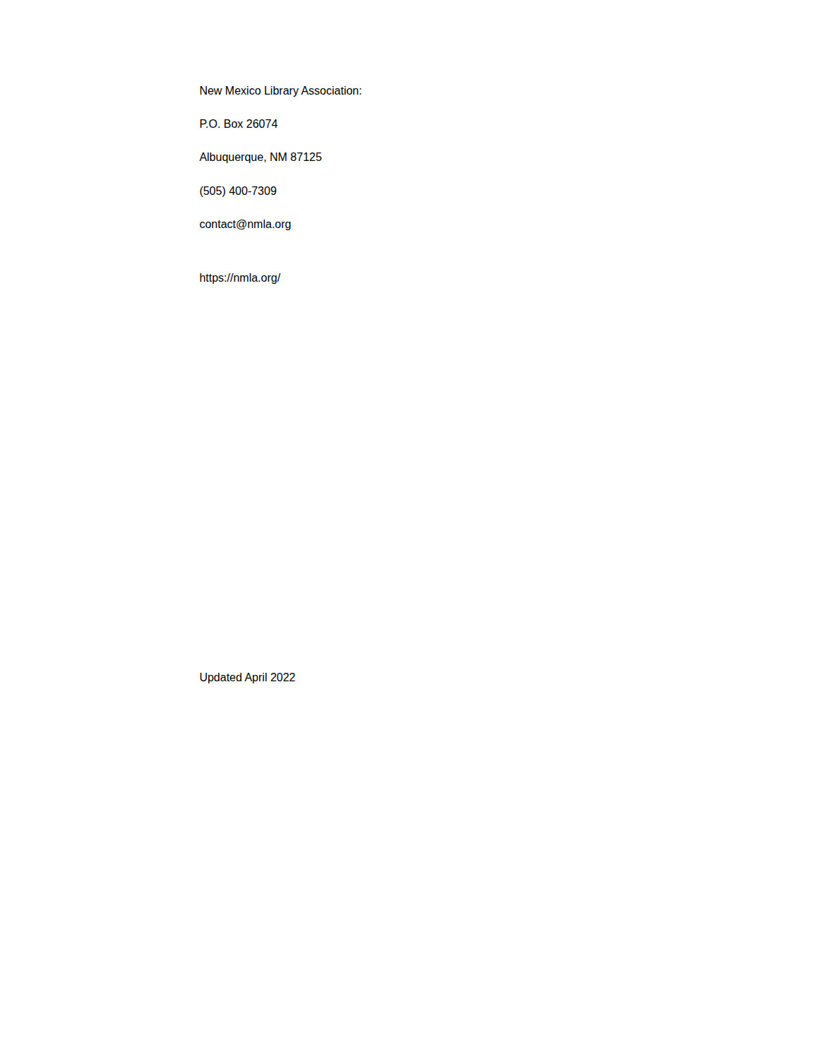New Mexico Library Association:
P.O. Box 26074
Albuquerque, NM 87125
(505) 400-7309
contact@nmla.org
https://nmla.org/
Updated April 2022